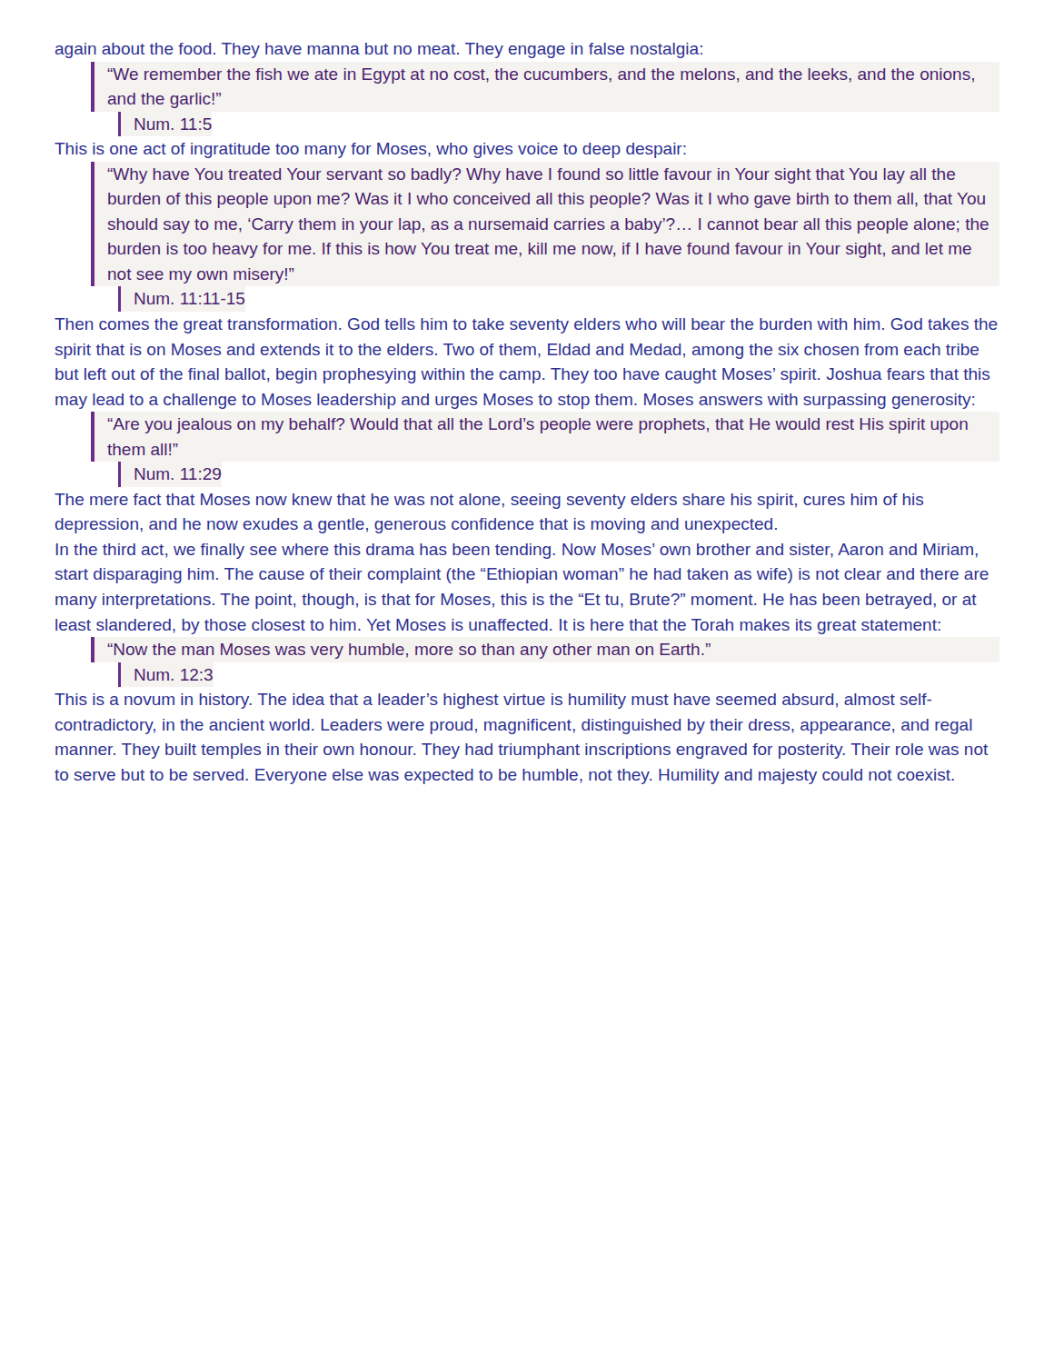again about the food. They have manna but no meat. They engage in false nostalgia:
“We remember the fish we ate in Egypt at no cost, the cucumbers, and the melons, and the leeks, and the onions, and the garlic!”
Num. 11:5
This is one act of ingratitude too many for Moses, who gives voice to deep despair:
“Why have You treated Your servant so badly? Why have I found so little favour in Your sight that You lay all the burden of this people upon me? Was it I who conceived all this people? Was it I who gave birth to them all, that You should say to me, ‘Carry them in your lap, as a nursemaid carries a baby’?… I cannot bear all this people alone; the burden is too heavy for me. If this is how You treat me, kill me now, if I have found favour in Your sight, and let me not see my own misery!”
Num. 11:11-15
Then comes the great transformation. God tells him to take seventy elders who will bear the burden with him. God takes the spirit that is on Moses and extends it to the elders. Two of them, Eldad and Medad, among the six chosen from each tribe but left out of the final ballot, begin prophesying within the camp. They too have caught Moses’ spirit. Joshua fears that this may lead to a challenge to Moses leadership and urges Moses to stop them. Moses answers with surpassing generosity:
“Are you jealous on my behalf? Would that all the Lord’s people were prophets, that He would rest His spirit upon them all!”
Num. 11:29
The mere fact that Moses now knew that he was not alone, seeing seventy elders share his spirit, cures him of his depression, and he now exudes a gentle, generous confidence that is moving and unexpected.
In the third act, we finally see where this drama has been tending. Now Moses’ own brother and sister, Aaron and Miriam, start disparaging him. The cause of their complaint (the “Ethiopian woman” he had taken as wife) is not clear and there are many interpretations. The point, though, is that for Moses, this is the “Et tu, Brute?” moment. He has been betrayed, or at least slandered, by those closest to him. Yet Moses is unaffected. It is here that the Torah makes its great statement:
“Now the man Moses was very humble, more so than any other man on Earth.”
Num. 12:3
This is a novum in history. The idea that a leader’s highest virtue is humility must have seemed absurd, almost self-contradictory, in the ancient world. Leaders were proud, magnificent, distinguished by their dress, appearance, and regal manner. They built temples in their own honour. They had triumphant inscriptions engraved for posterity. Their role was not to serve but to be served. Everyone else was expected to be humble, not they. Humility and majesty could not coexist.